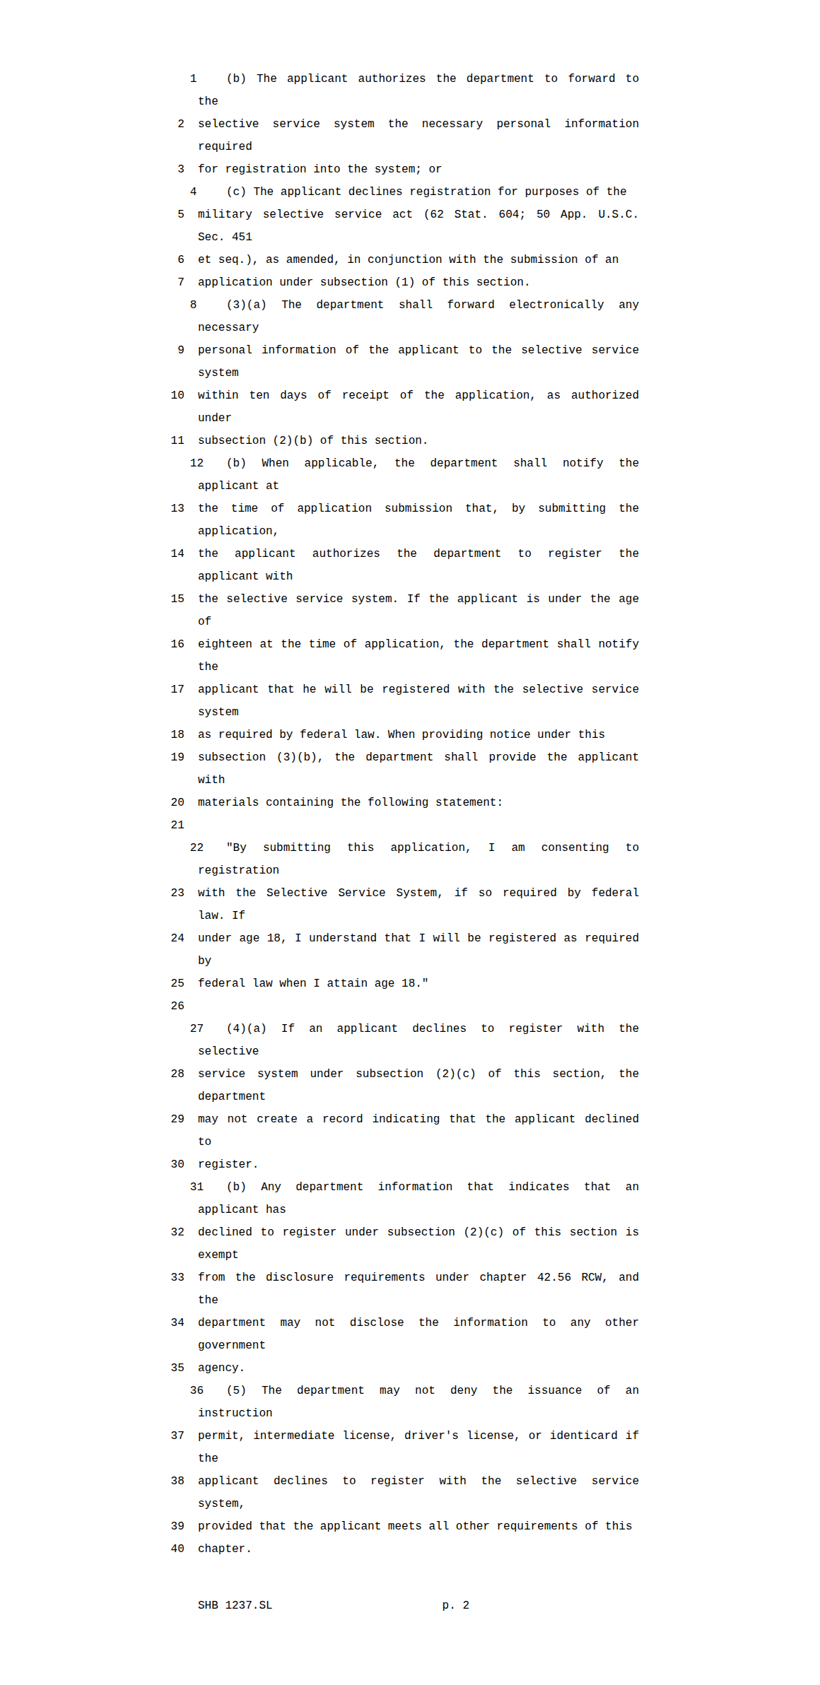(b) The applicant authorizes the department to forward to the
selective service system the necessary personal information required
for registration into the system; or
(c) The applicant declines registration for purposes of the
military selective service act (62 Stat. 604; 50 App. U.S.C. Sec. 451
et seq.), as amended, in conjunction with the submission of an
application under subsection (1) of this section.
(3)(a) The department shall forward electronically any necessary
personal information of the applicant to the selective service system
within ten days of receipt of the application, as authorized under
subsection (2)(b) of this section.
(b) When applicable, the department shall notify the applicant at
the time of application submission that, by submitting the application,
the applicant authorizes the department to register the applicant with
the selective service system. If the applicant is under the age of
eighteen at the time of application, the department shall notify the
applicant that he will be registered with the selective service system
as required by federal law. When providing notice under this
subsection (3)(b), the department shall provide the applicant with
materials containing the following statement:
"By submitting this application, I am consenting to registration
with the Selective Service System, if so required by federal law. If
under age 18, I understand that I will be registered as required by
federal law when I attain age 18."
(4)(a) If an applicant declines to register with the selective
service system under subsection (2)(c) of this section, the department
may not create a record indicating that the applicant declined to
register.
(b) Any department information that indicates that an applicant has
declined to register under subsection (2)(c) of this section is exempt
from the disclosure requirements under chapter 42.56 RCW, and the
department may not disclose the information to any other government
agency.
(5) The department may not deny the issuance of an instruction
permit, intermediate license, driver's license, or identicard if the
applicant declines to register with the selective service system,
provided that the applicant meets all other requirements of this
chapter.
SHB 1237.SL p. 2